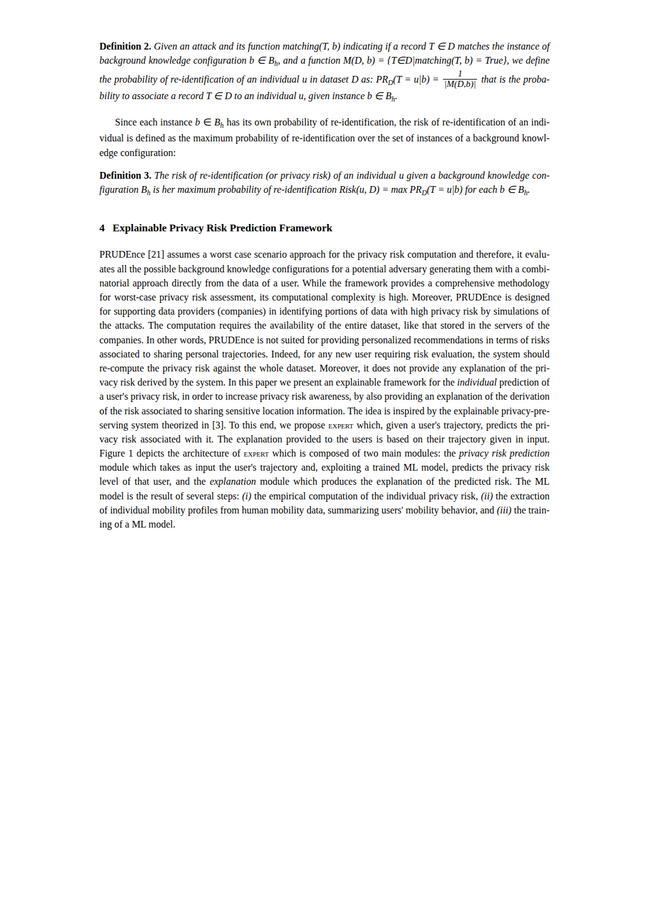Definition 2. Given an attack and its function matching(T, b) indicating if a record T ∈ D matches the instance of background knowledge configuration b ∈ Bh, and a function M(D, b) = {T∈D|matching(T, b) = True}, we define the probability of re-identification of an individual u in dataset D as: PRD(T = u|b) = 1|M(D,b)| that is the probability to associate a record T ∈ D to an individual u, given instance b ∈ Bh.
Since each instance b ∈ Bh has its own probability of re-identification, the risk of re-identification of an individual is defined as the maximum probability of re-identification over the set of instances of a background knowledge configuration:
Definition 3. The risk of re-identification (or privacy risk) of an individual u given a background knowledge configuration Bh is her maximum probability of re-identification Risk(u, D) = max PRD(T = u|b) for each b ∈ Bh.
4 Explainable Privacy Risk Prediction Framework
PRUDEnce [21] assumes a worst case scenario approach for the privacy risk computation and therefore, it evaluates all the possible background knowledge configurations for a potential adversary generating them with a combinatorial approach directly from the data of a user. While the framework provides a comprehensive methodology for worst-case privacy risk assessment, its computational complexity is high. Moreover, PRUDEnce is designed for supporting data providers (companies) in identifying portions of data with high privacy risk by simulations of the attacks. The computation requires the availability of the entire dataset, like that stored in the servers of the companies. In other words, PRUDEnce is not suited for providing personalized recommendations in terms of risks associated to sharing personal trajectories. Indeed, for any new user requiring risk evaluation, the system should re-compute the privacy risk against the whole dataset. Moreover, it does not provide any explanation of the privacy risk derived by the system. In this paper we present an explainable framework for the individual prediction of a user's privacy risk, in order to increase privacy risk awareness, by also providing an explanation of the derivation of the risk associated to sharing sensitive location information. The idea is inspired by the explainable privacy-preserving system theorized in [3]. To this end, we propose expert which, given a user's trajectory, predicts the privacy risk associated with it. The explanation provided to the users is based on their trajectory given in input. Figure 1 depicts the architecture of expert which is composed of two main modules: the privacy risk prediction module which takes as input the user's trajectory and, exploiting a trained ML model, predicts the privacy risk level of that user, and the explanation module which produces the explanation of the predicted risk. The ML model is the result of several steps: (i) the empirical computation of the individual privacy risk, (ii) the extraction of individual mobility profiles from human mobility data, summarizing users' mobility behavior, and (iii) the training of a ML model.